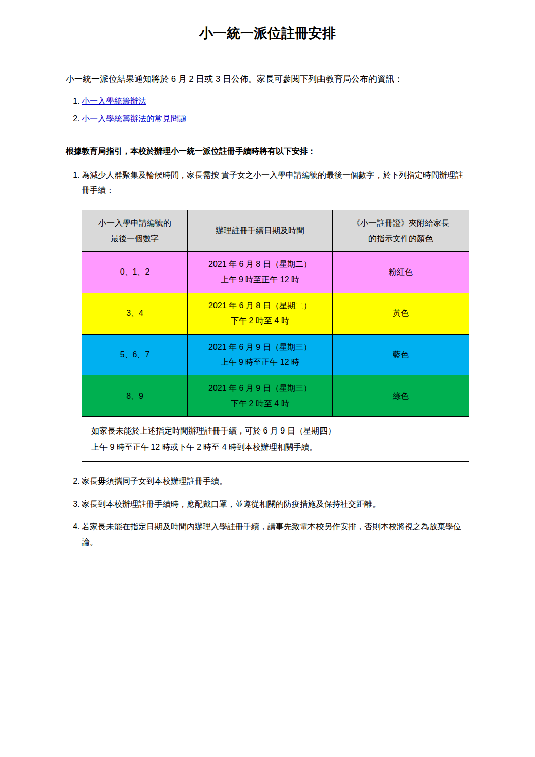小一統一派位註冊安排
小一統一派位結果通知將於 6 月 2 日或 3 日公佈。家長可參閱下列由教育局公布的資訊：
小一入學統籌辦法
小一入學統籌辦法的常見問題
根據教育局指引，本校於辦理小一統一派位註冊手續時將有以下安排：
為減少人群聚集及輪候時間，家長需按 貴子女之小一入學申請編號的最後一個數字，於下列指定時間辦理註冊手續：
| 小一入學申請編號的 最後一個數字 | 辦理註冊手續日期及時間 | 《小一註冊證》夾附給家長 的指示文件的顏色 |
| --- | --- | --- |
| 0、1、2 | 2021 年 6 月 8 日（星期二） 上午 9 時至正午 12 時 | 粉紅色 |
| 3、4 | 2021 年 6 月 8 日（星期二） 下午 2 時至 4 時 | 黃色 |
| 5、6、7 | 2021 年 6 月 9 日（星期三） 上午 9 時至正午 12 時 | 藍色 |
| 8、9 | 2021 年 6 月 9 日（星期三） 下午 2 時至 4 時 | 綠色 |
| 如家長未能於上述指定時間辦理註冊手續，可於 6 月 9 日（星期四） 上午 9 時至正午 12 時或下午 2 時至 4 時到本校辦理相關手續。 |
家長毋須攜同子女到本校辦理註冊手續。
家長到本校辦理註冊手續時，應配戴口罩，並遵從相關的防疫措施及保持社交距離。
若家長未能在指定日期及時間內辦理入學註冊手續，請事先致電本校另作安排，否則本校將視之為放棄學位論。